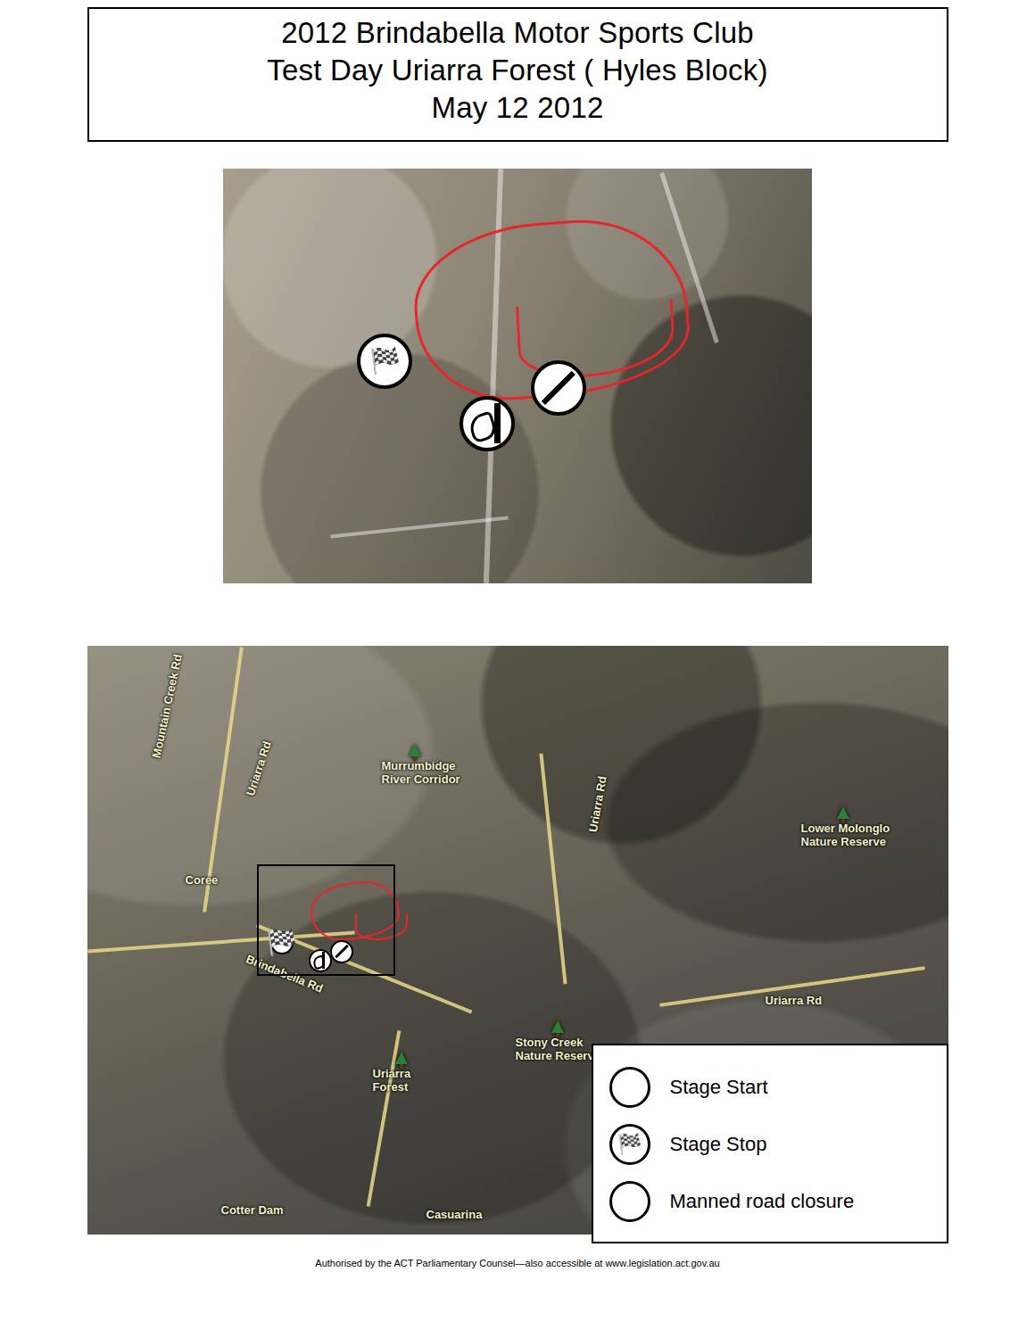2012 Brindabella Motor Sports Club
Test Day Uriarra Forest ( Hyles Block)
May 12 2012
🏁
Mountain Creek Rd
Uriarra Rd
Uriarra Rd
Uriarra Rd
Brindabella Rd
Murrumbidge
River Corridor
Lower Molonglo
Nature Reserve
Stony Creek
Nature Reserve
Uriarra
Forest
Coree
Cotter Dam
Casuarina
🏁
Stage Start
🏁
Stage Stop
Manned road closure
Authorised by the ACT Parliamentary Counsel—also accessible at www.legislation.act.gov.au